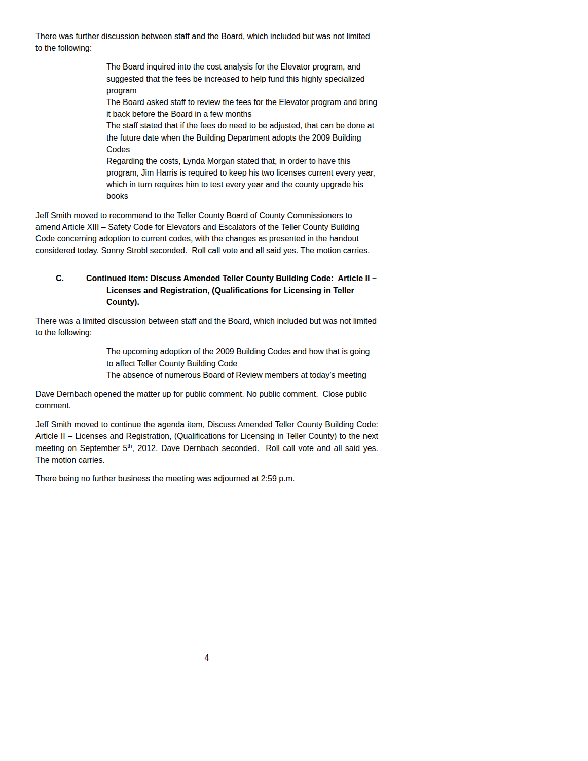There was further discussion between staff and the Board, which included but was not limited to the following:
The Board inquired into the cost analysis for the Elevator program, and suggested that the fees be increased to help fund this highly specialized program
The Board asked staff to review the fees for the Elevator program and bring it back before the Board in a few months
The staff stated that if the fees do need to be adjusted, that can be done at the future date when the Building Department adopts the 2009 Building Codes
Regarding the costs, Lynda Morgan stated that, in order to have this program, Jim Harris is required to keep his two licenses current every year, which in turn requires him to test every year and the county upgrade his books
Jeff Smith moved to recommend to the Teller County Board of County Commissioners to amend Article XIII – Safety Code for Elevators and Escalators of the Teller County Building Code concerning adoption to current codes, with the changes as presented in the handout considered today. Sonny Strobl seconded. Roll call vote and all said yes. The motion carries.
C. Continued item: Discuss Amended Teller County Building Code: Article II – Licenses and Registration, (Qualifications for Licensing in Teller County).
There was a limited discussion between staff and the Board, which included but was not limited to the following:
The upcoming adoption of the 2009 Building Codes and how that is going to affect Teller County Building Code
The absence of numerous Board of Review members at today’s meeting
Dave Dernbach opened the matter up for public comment. No public comment. Close public comment.
Jeff Smith moved to continue the agenda item, Discuss Amended Teller County Building Code: Article II – Licenses and Registration, (Qualifications for Licensing in Teller County) to the next meeting on September 5th, 2012. Dave Dernbach seconded. Roll call vote and all said yes. The motion carries.
There being no further business the meeting was adjourned at 2:59 p.m.
4